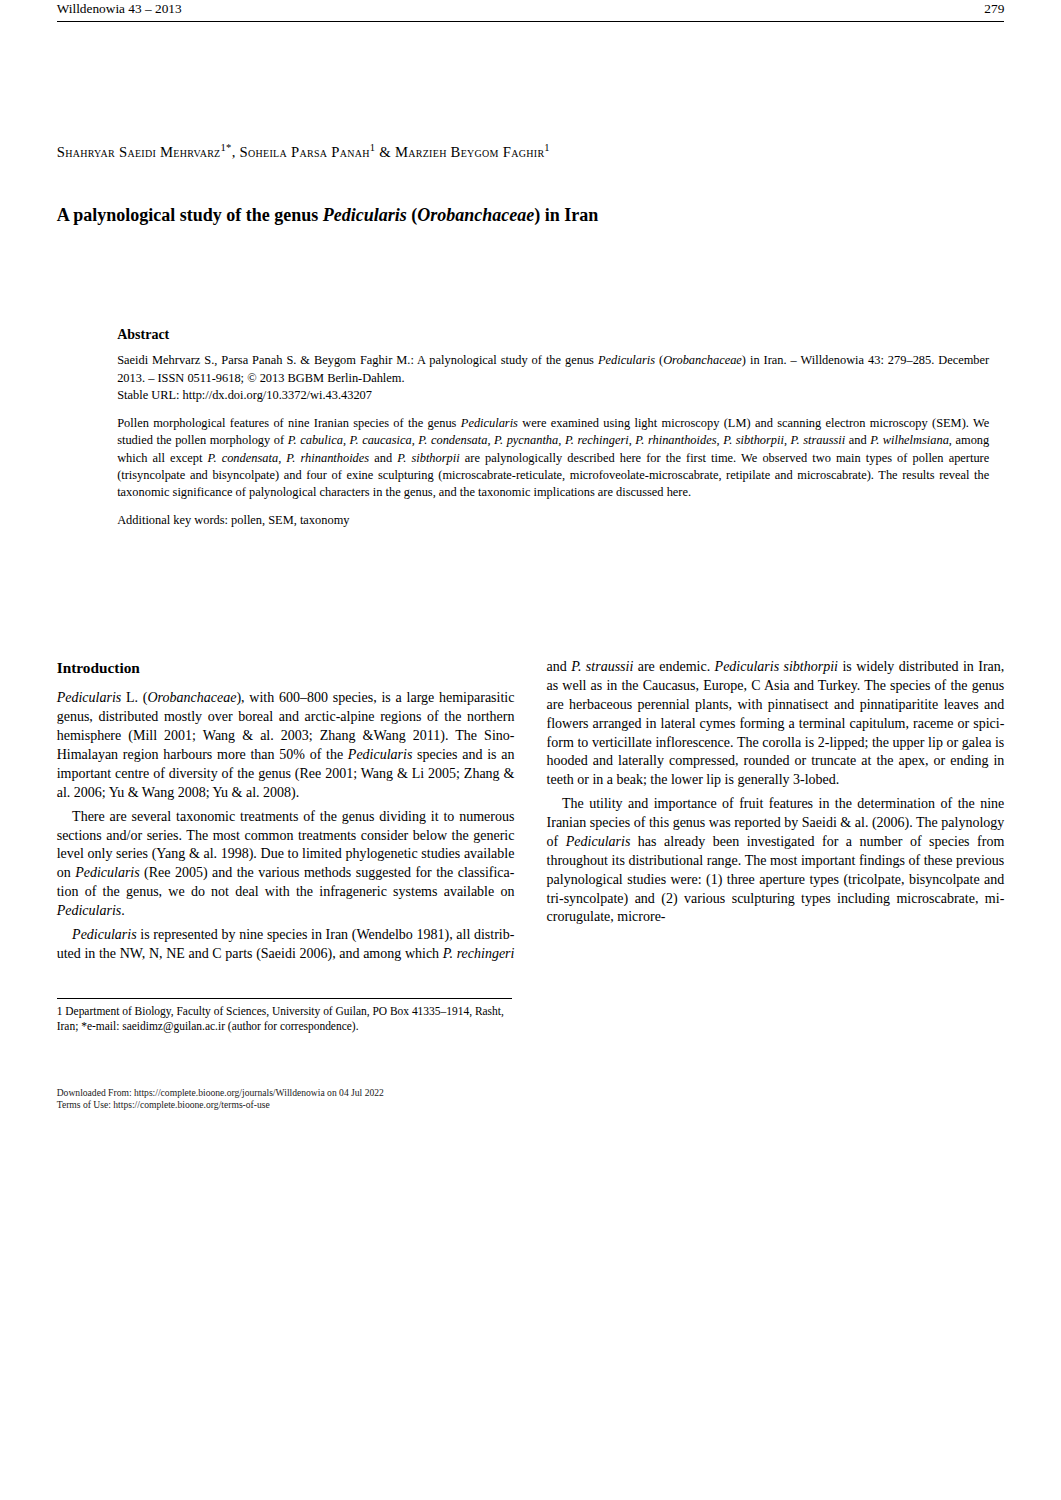Willdenowia 43 – 2013 279
Shahryar Saeidi Mehrvarz1*, Soheila Parsa Panah1 & Marzieh Beygom Faghir1
A palynological study of the genus Pedicularis (Orobanchaceae) in Iran
Abstract
Saeidi Mehrvarz S., Parsa Panah S. & Beygom Faghir M.: A palynological study of the genus Pedicularis (Orobanchaceae) in Iran. – Willdenowia 43: 279–285. December 2013. – ISSN 0511-9618; © 2013 BGBM Berlin-Dahlem.
Stable URL: http://dx.doi.org/10.3372/wi.43.43207
Pollen morphological features of nine Iranian species of the genus Pedicularis were examined using light microscopy (LM) and scanning electron microscopy (SEM). We studied the pollen morphology of P. cabulica, P. caucasica, P. condensata, P. pycnantha, P. rechingeri, P. rhinanthoides, P. sibthorpii, P. straussii and P. wilhelmsiana, among which all except P. condensata, P. rhinanthoides and P. sibthorpii are palynologically described here for the first time. We observed two main types of pollen aperture (trisyncolpate and bisyncolpate) and four of exine sculpturing (microscabrate-reticulate, microfoveolate-microscabrate, retipilate and microscabrate). The results reveal the taxonomic significance of palynological characters in the genus, and the taxonomic implications are discussed here.
Additional key words: pollen, SEM, taxonomy
Introduction
Pedicularis L. (Orobanchaceae), with 600–800 species, is a large hemiparasitic genus, distributed mostly over boreal and arctic-alpine regions of the northern hemisphere (Mill 2001; Wang & al. 2003; Zhang &Wang 2011). The Sino-Himalayan region harbours more than 50% of the Pedicularis species and is an important centre of diversity of the genus (Ree 2001; Wang & Li 2005; Zhang & al. 2006; Yu & Wang 2008; Yu & al. 2008).
There are several taxonomic treatments of the genus dividing it to numerous sections and/or series. The most common treatments consider below the generic level only series (Yang & al. 1998). Due to limited phylogenetic studies available on Pedicularis (Ree 2005) and the various methods suggested for the classification of the genus, we do not deal with the infrageneric systems available on Pedicularis.
Pedicularis is represented by nine species in Iran (Wendelbo 1981), all distributed in the NW, N, NE and C parts (Saeidi 2006), and among which P. rechingeri and P. straussii are endemic. Pedicularis sibthorpii is widely distributed in Iran, as well as in the Caucasus, Europe, C Asia and Turkey. The species of the genus are herbaceous perennial plants, with pinnatisect and pinnatiparitite leaves and flowers arranged in lateral cymes forming a terminal capitulum, raceme or spiciform to verticillate inflorescence. The corolla is 2-lipped; the upper lip or galea is hooded and laterally compressed, rounded or truncate at the apex, or ending in teeth or in a beak; the lower lip is generally 3-lobed.
The utility and importance of fruit features in the determination of the nine Iranian species of this genus was reported by Saeidi & al. (2006). The palynology of Pedicularis has already been investigated for a number of species from throughout its distributional range. The most important findings of these previous palynological studies were: (1) three aperture types (tricolpate, bisyncolpate and tri-syncolpate) and (2) various sculpturing types including microscabrate, microrugulate, microre-
1 Department of Biology, Faculty of Sciences, University of Guilan, PO Box 41335–1914, Rasht, Iran; *e-mail: saeidimz@guilan.ac.ir (author for correspondence).
Downloaded From: https://complete.bioone.org/journals/Willdenowia on 04 Jul 2022
Terms of Use: https://complete.bioone.org/terms-of-use